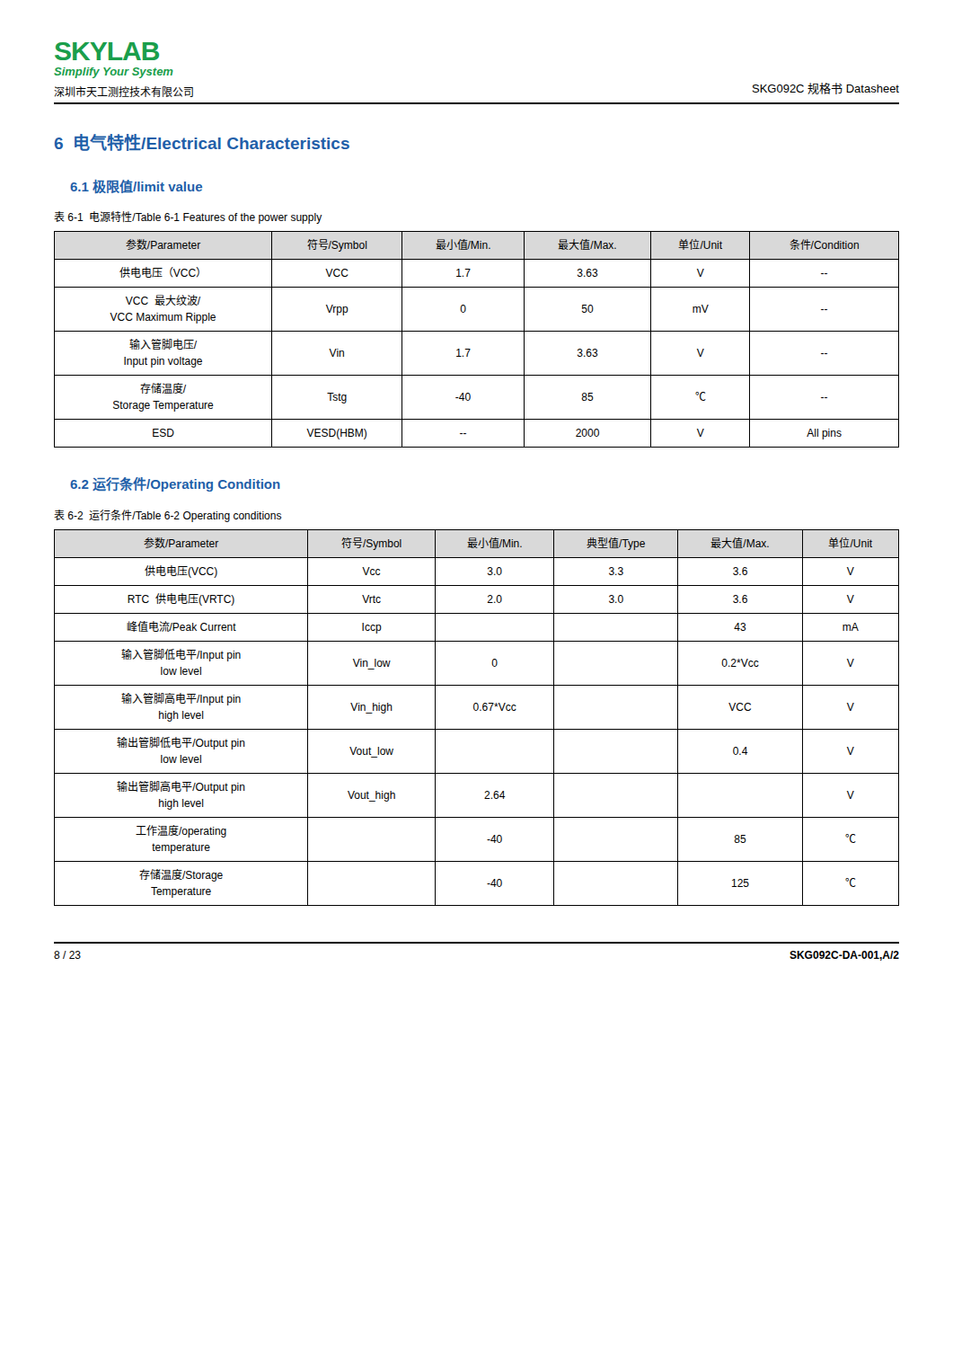SKYLAB
Simplify Your System
深圳市天工测控技术有限公司
SKG092C 规格书 Datasheet
6 电气特性/Electrical Characteristics
6.1 极限值/limit value
表 6-1 电源特性/Table 6-1 Features of the power supply
| 参数/Parameter | 符号/Symbol | 最小值/Min. | 最大值/Max. | 单位/Unit | 条件/Condition |
| --- | --- | --- | --- | --- | --- |
| 供电电压（VCC） | VCC | 1.7 | 3.63 | V | -- |
| VCC 最大纹波/ VCC Maximum Ripple | Vrpp | 0 | 50 | mV | -- |
| 输入管脚电压/ Input pin voltage | Vin | 1.7 | 3.63 | V | -- |
| 存储温度/ Storage Temperature | Tstg | -40 | 85 | ℃ | -- |
| ESD | VESD(HBM) | -- | 2000 | V | All pins |
6.2 运行条件/Operating Condition
表 6-2 运行条件/Table 6-2 Operating conditions
| 参数/Parameter | 符号/Symbol | 最小值/Min. | 典型值/Type | 最大值/Max. | 单位/Unit |
| --- | --- | --- | --- | --- | --- |
| 供电电压(VCC) | Vcc | 3.0 | 3.3 | 3.6 | V |
| RTC 供电电压(VRTC) | Vrtc | 2.0 | 3.0 | 3.6 | V |
| 峰值电流/Peak Current | Iccp | | | 43 | mA |
| 输入管脚低电平/Input pin low level | Vin_low | 0 | | 0.2*Vcc | V |
| 输入管脚高电平/Input pin high level | Vin_high | 0.67*Vcc | | VCC | V |
| 输出管脚低电平/Output pin low level | Vout_low | | | 0.4 | V |
| 输出管脚高电平/Output pin high level | Vout_high | 2.64 | | | V |
| 工作温度/operating temperature | | -40 | | 85 | ℃ |
| 存储温度/Storage Temperature | | -40 | | 125 | ℃ |
8 / 23
SKG092C-DA-001,A/2